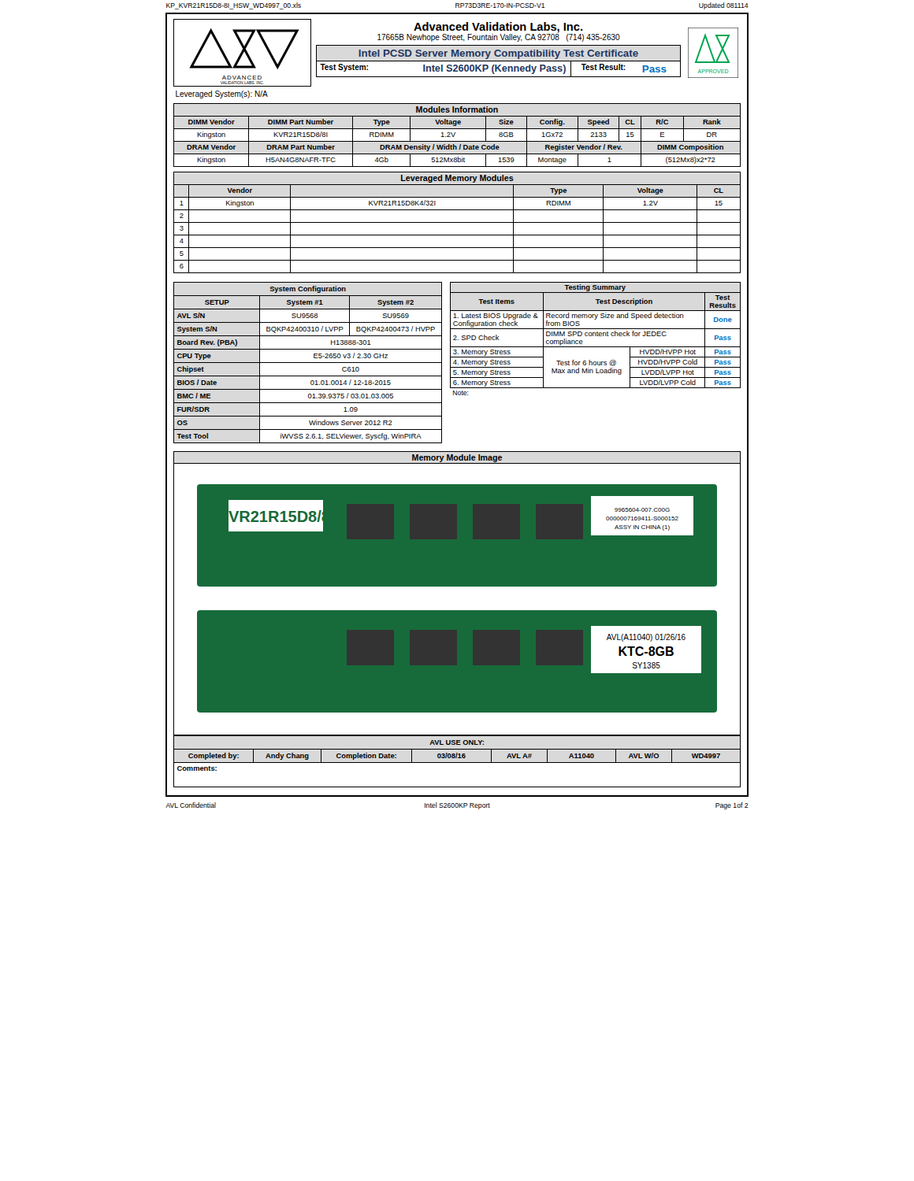KP_KVR21R15D8-8I_HSW_WD4997_00.xls
RP73D3RE-170-IN-PCSD-V1
Updated 081114
Advanced Validation Labs, Inc.
17665B Newhope Street, Fountain Valley, CA 92708 (714) 435-2630
Intel PCSD Server Memory Compatibility Test Certificate
Test System:
Intel S2600KP (Kennedy Pass)
Test Result:
Pass
Leveraged System(s): N/A
| Modules Information |
| DIMM Vendor | DIMM Part Number | Type | Voltage | Size | Config. | Speed | CL | R/C | Rank |
| Kingston | KVR21R15D8/8I | RDIMM | 1.2V | 8GB | 1Gx72 | 2133 | 15 | E | DR |
| DRAM Vendor | DRAM Part Number | DRAM Density / Width / Date Code | Register Vendor / Rev. | DIMM Composition |
| Kingston | H5AN4G8NAFR-TFC | 4Gb | 512Mx8bit | 1539 | Montage | 1 | (512Mx8)x2*72 |
| Leveraged Memory Modules |
| | Vendor | | Type | Voltage | CL |
| 1 | Kingston | KVR21R15D8K4/32I | RDIMM | 1.2V | 15 |
| 2 | | | | | |
| 3 | | | | | |
| 4 | | | | | |
| 5 | | | | | |
| 6 | | | | | |
| System Configuration |
| --- |
| SETUP | System #1 | System #2 |
| AVL S/N | SU9568 | SU9569 |
| System S/N | BQKP42400310 / LVPP | BQKP42400473 / HVPP |
| Board Rev. (PBA) | H13888-301 |
| CPU Type | E5-2650 v3 / 2.30 GHz |
| Chipset | C610 |
| BIOS / Date | 01.01.0014 / 12-18-2015 |
| BMC / ME | 01.39.9375 / 03.01.03.005 |
| FUR/SDR | 1.09 |
| OS | Windows Server 2012 R2 |
| Test Tool | iWVSS 2.6.1, SELViewer, Syscfg, WinPIRA |
| Testing Summary |
| --- |
| Test Items | Test Description | Test Results |
| 1. Latest BIOS Upgrade & Configuration check | Record memory Size and Speed detection from BIOS | Done |
| 2. SPD Check | DIMM SPD content check for JEDEC compliance | Pass |
| 3. Memory Stress | Test for 6 hours @ Max and Min Loading | HVDD/HVPP Hot | Pass |
| 4. Memory Stress | HVDD/HVPP Cold | Pass |
| 5. Memory Stress | LVDD/LVPP Hot | Pass |
| 6. Memory Stress | LVDD/LVPP Cold | Pass |
| Note: |
Memory Module Image
| AVL USE ONLY: |
| Completed by: | Andy Chang | Completion Date: | 03/08/16 | AVL A# | A11040 | AVL W/O | WD4997 |
Comments:
AVL Confidential
Intel S2600KP Report
Page 1of 2